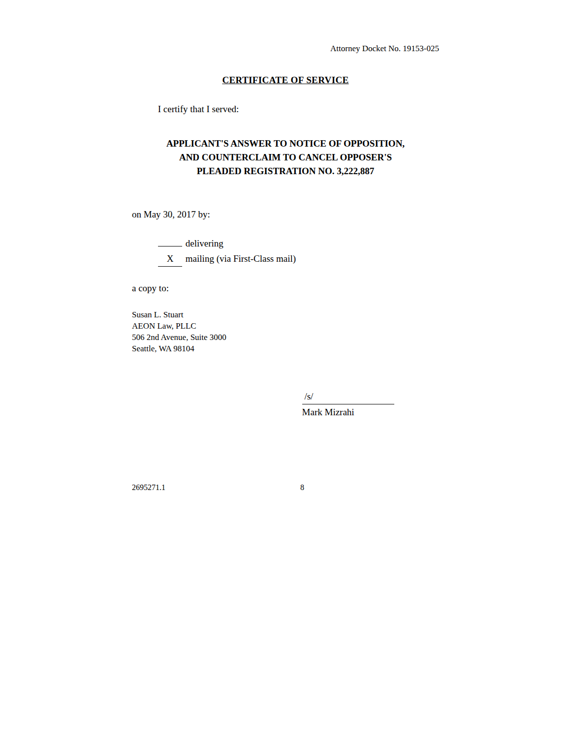Attorney Docket No. 19153-025
CERTIFICATE OF SERVICE
I certify that I served:
APPLICANT'S ANSWER TO NOTICE OF OPPOSITION, AND COUNTERCLAIM TO CANCEL OPPOSER'S PLEADED REGISTRATION NO. 3,222,887
on May 30, 2017 by:
delivering
Xmailing (via First-Class mail)
a copy to:
Susan L. Stuart
AEON Law, PLLC
506 2nd Avenue, Suite 3000
Seattle, WA 98104
/s/
Mark Mizrahi
2695271.1
8